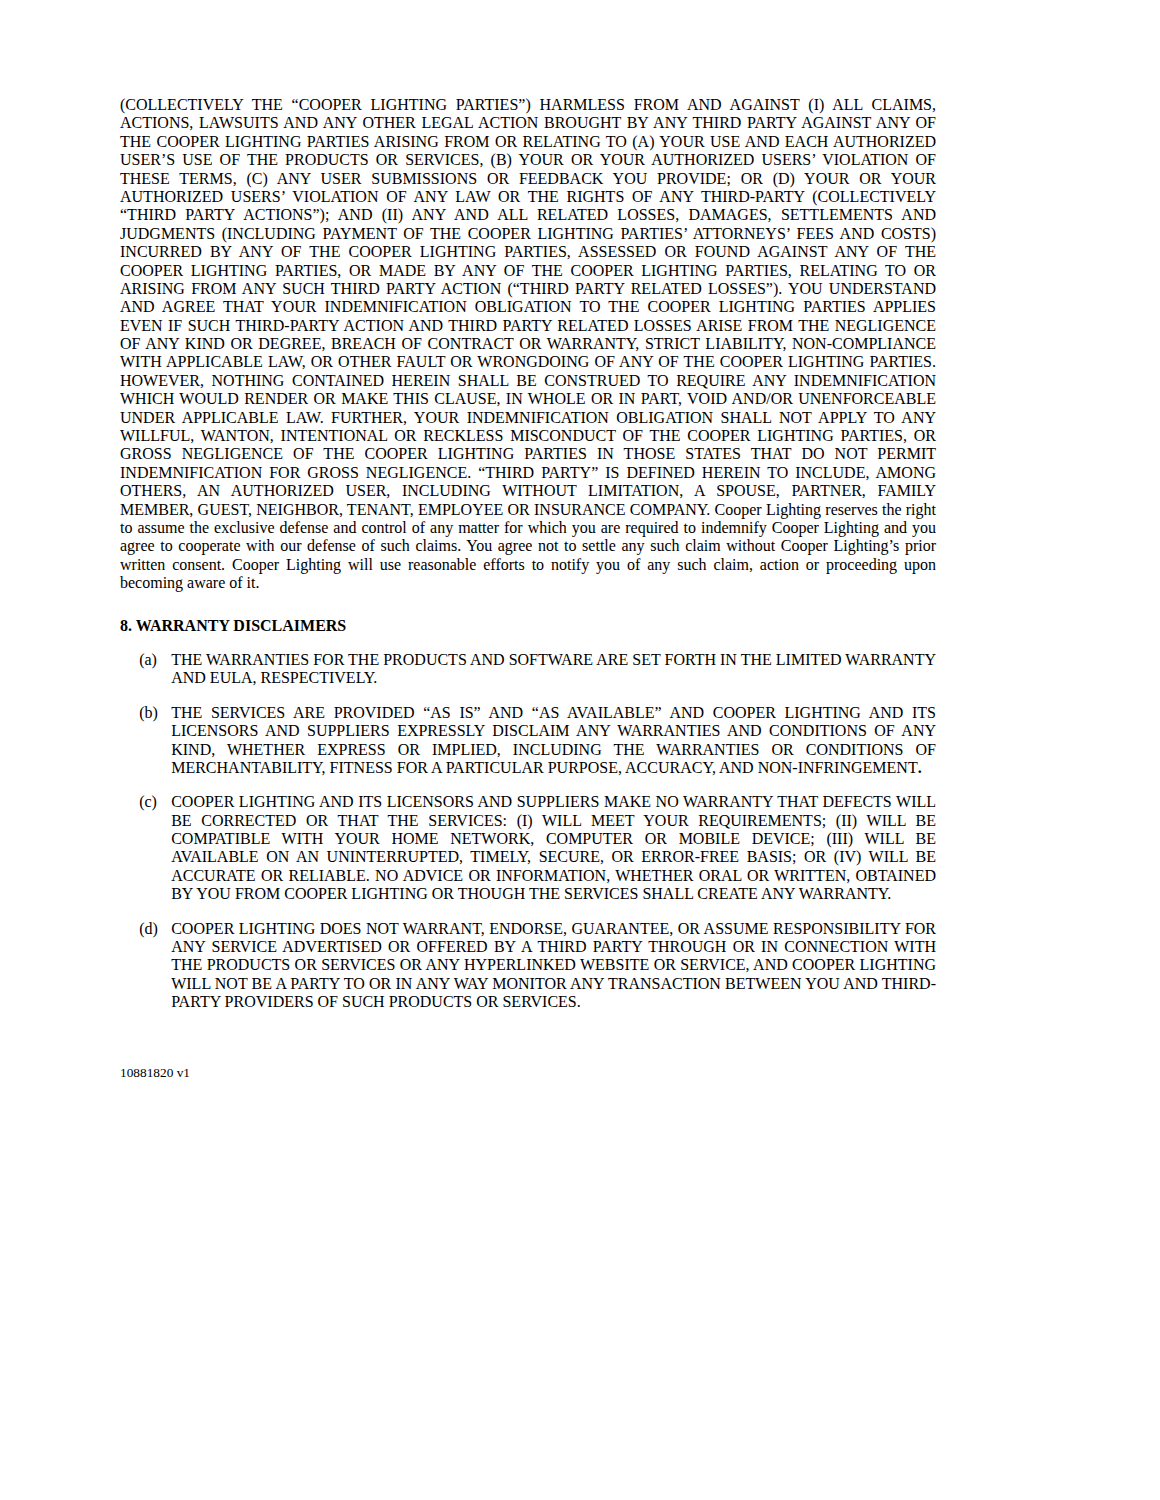(COLLECTIVELY THE “COOPER LIGHTING PARTIES”) HARMLESS FROM AND AGAINST (I) ALL CLAIMS, ACTIONS, LAWSUITS AND ANY OTHER LEGAL ACTION BROUGHT BY ANY THIRD PARTY AGAINST ANY OF THE COOPER LIGHTING PARTIES ARISING FROM OR RELATING TO (A) YOUR USE AND EACH AUTHORIZED USER’S USE OF THE PRODUCTS OR SERVICES, (B) YOUR OR YOUR AUTHORIZED USERS’ VIOLATION OF THESE TERMS, (C) ANY USER SUBMISSIONS OR FEEDBACK YOU PROVIDE; OR (D) YOUR OR YOUR AUTHORIZED USERS’ VIOLATION OF ANY LAW OR THE RIGHTS OF ANY THIRD-PARTY (COLLECTIVELY “THIRD PARTY ACTIONS”); AND (II) ANY AND ALL RELATED LOSSES, DAMAGES, SETTLEMENTS AND JUDGMENTS (INCLUDING PAYMENT OF THE COOPER LIGHTING PARTIES’ ATTORNEYS’ FEES AND COSTS) INCURRED BY ANY OF THE COOPER LIGHTING PARTIES, ASSESSED OR FOUND AGAINST ANY OF THE COOPER LIGHTING PARTIES, OR MADE BY ANY OF THE COOPER LIGHTING PARTIES, RELATING TO OR ARISING FROM ANY SUCH THIRD PARTY ACTION (“THIRD PARTY RELATED LOSSES”). YOU UNDERSTAND AND AGREE THAT YOUR INDEMNIFICATION OBLIGATION TO THE COOPER LIGHTING PARTIES APPLIES EVEN IF SUCH THIRD-PARTY ACTION AND THIRD PARTY RELATED LOSSES ARISE FROM THE NEGLIGENCE OF ANY KIND OR DEGREE, BREACH OF CONTRACT OR WARRANTY, STRICT LIABILITY, NON-COMPLIANCE WITH APPLICABLE LAW, OR OTHER FAULT OR WRONGDOING OF ANY OF THE COOPER LIGHTING PARTIES. HOWEVER, NOTHING CONTAINED HEREIN SHALL BE CONSTRUED TO REQUIRE ANY INDEMNIFICATION WHICH WOULD RENDER OR MAKE THIS CLAUSE, IN WHOLE OR IN PART, VOID AND/OR UNENFORCEABLE UNDER APPLICABLE LAW. FURTHER, YOUR INDEMNIFICATION OBLIGATION SHALL NOT APPLY TO ANY WILLFUL, WANTON, INTENTIONAL OR RECKLESS MISCONDUCT OF THE COOPER LIGHTING PARTIES, OR GROSS NEGLIGENCE OF THE COOPER LIGHTING PARTIES IN THOSE STATES THAT DO NOT PERMIT INDEMNIFICATION FOR GROSS NEGLIGENCE. “THIRD PARTY” IS DEFINED HEREIN TO INCLUDE, AMONG OTHERS, AN AUTHORIZED USER, INCLUDING WITHOUT LIMITATION, A SPOUSE, PARTNER, FAMILY MEMBER, GUEST, NEIGHBOR, TENANT, EMPLOYEE OR INSURANCE COMPANY. Cooper Lighting reserves the right to assume the exclusive defense and control of any matter for which you are required to indemnify Cooper Lighting and you agree to cooperate with our defense of such claims. You agree not to settle any such claim without Cooper Lighting’s prior written consent. Cooper Lighting will use reasonable efforts to notify you of any such claim, action or proceeding upon becoming aware of it.
8. WARRANTY DISCLAIMERS
(a) THE WARRANTIES FOR THE PRODUCTS AND SOFTWARE ARE SET FORTH IN THE LIMITED WARRANTY AND EULA, RESPECTIVELY.
(b) THE SERVICES ARE PROVIDED “AS IS” AND “AS AVAILABLE” AND COOPER LIGHTING AND ITS LICENSORS AND SUPPLIERS EXPRESSLY DISCLAIM ANY WARRANTIES AND CONDITIONS OF ANY KIND, WHETHER EXPRESS OR IMPLIED, INCLUDING THE WARRANTIES OR CONDITIONS OF MERCHANTABILITY, FITNESS FOR A PARTICULAR PURPOSE, ACCURACY, AND NON-INFRINGEMENT.
(c) COOPER LIGHTING AND ITS LICENSORS AND SUPPLIERS MAKE NO WARRANTY THAT DEFECTS WILL BE CORRECTED OR THAT THE SERVICES: (I) WILL MEET YOUR REQUIREMENTS; (II) WILL BE COMPATIBLE WITH YOUR HOME NETWORK, COMPUTER OR MOBILE DEVICE; (III) WILL BE AVAILABLE ON AN UNINTERRUPTED, TIMELY, SECURE, OR ERROR-FREE BASIS; OR (IV) WILL BE ACCURATE OR RELIABLE. NO ADVICE OR INFORMATION, WHETHER ORAL OR WRITTEN, OBTAINED BY YOU FROM COOPER LIGHTING OR THOUGH THE SERVICES SHALL CREATE ANY WARRANTY.
(d) COOPER LIGHTING DOES NOT WARRANT, ENDORSE, GUARANTEE, OR ASSUME RESPONSIBILITY FOR ANY SERVICE ADVERTISED OR OFFERED BY A THIRD PARTY THROUGH OR IN CONNECTION WITH THE PRODUCTS OR SERVICES OR ANY HYPERLINKED WEBSITE OR SERVICE, AND COOPER LIGHTING WILL NOT BE A PARTY TO OR IN ANY WAY MONITOR ANY TRANSACTION BETWEEN YOU AND THIRD-PARTY PROVIDERS OF SUCH PRODUCTS OR SERVICES.
10881820 v1